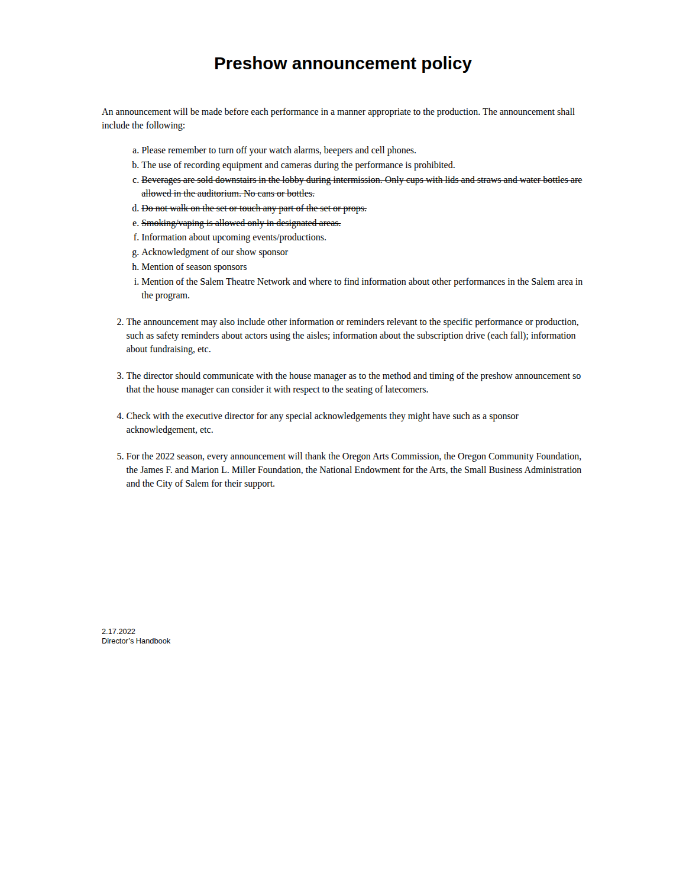Preshow announcement policy
An announcement will be made before each performance in a manner appropriate to the production. The announcement shall include the following:
Please remember to turn off your watch alarms, beepers and cell phones.
The use of recording equipment and cameras during the performance is prohibited.
Beverages are sold downstairs in the lobby during intermission. Only cups with lids and straws and water bottles are allowed in the auditorium. No cans or bottles.
Do not walk on the set or touch any part of the set or props.
Smoking/vaping is allowed only in designated areas.
Information about upcoming events/productions.
Acknowledgment of our show sponsor
Mention of season sponsors
Mention of the Salem Theatre Network and where to find information about other performances in the Salem area in the program.
The announcement may also include other information or reminders relevant to the specific performance or production, such as safety reminders about actors using the aisles; information about the subscription drive (each fall); information about fundraising, etc.
The director should communicate with the house manager as to the method and timing of the preshow announcement so that the house manager can consider it with respect to the seating of latecomers.
Check with the executive director for any special acknowledgements they might have such as a sponsor acknowledgement, etc.
For the 2022 season, every announcement will thank the Oregon Arts Commission, the Oregon Community Foundation, the James F. and Marion L. Miller Foundation, the National Endowment for the Arts, the Small Business Administration and the City of Salem for their support.
2.17.2022
Director’s Handbook